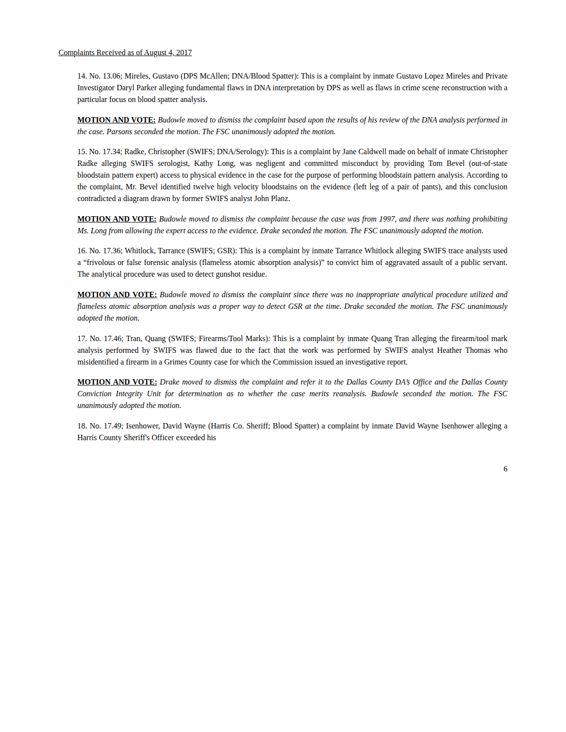Complaints Received as of August 4, 2017
14. No. 13.06; Mireles, Gustavo (DPS McAllen; DNA/Blood Spatter): This is a complaint by inmate Gustavo Lopez Mireles and Private Investigator Daryl Parker alleging fundamental flaws in DNA interpretation by DPS as well as flaws in crime scene reconstruction with a particular focus on blood spatter analysis.
MOTION AND VOTE: Budowle moved to dismiss the complaint based upon the results of his review of the DNA analysis performed in the case. Parsons seconded the motion. The FSC unanimously adopted the motion.
15. No. 17.34; Radke, Christopher (SWIFS; DNA/Serology): This is a complaint by Jane Caldwell made on behalf of inmate Christopher Radke alleging SWIFS serologist, Kathy Long, was negligent and committed misconduct by providing Tom Bevel (out-of-state bloodstain pattern expert) access to physical evidence in the case for the purpose of performing bloodstain pattern analysis. According to the complaint, Mr. Bevel identified twelve high velocity bloodstains on the evidence (left leg of a pair of pants), and this conclusion contradicted a diagram drawn by former SWIFS analyst John Planz.
MOTION AND VOTE: Budowle moved to dismiss the complaint because the case was from 1997, and there was nothing prohibiting Ms. Long from allowing the expert access to the evidence. Drake seconded the motion. The FSC unanimously adopted the motion.
16. No. 17.36; Whitlock, Tarrance (SWIFS; GSR): This is a complaint by inmate Tarrance Whitlock alleging SWIFS trace analysts used a “frivolous or false forensic analysis (flameless atomic absorption analysis)” to convict him of aggravated assault of a public servant. The analytical procedure was used to detect gunshot residue.
MOTION AND VOTE: Budowle moved to dismiss the complaint since there was no inappropriate analytical procedure utilized and flameless atomic absorption analysis was a proper way to detect GSR at the time. Drake seconded the motion. The FSC unanimously adopted the motion.
17. No. 17.46; Tran, Quang (SWIFS; Firearms/Tool Marks): This is a complaint by inmate Quang Tran alleging the firearm/tool mark analysis performed by SWIFS was flawed due to the fact that the work was performed by SWIFS analyst Heather Thomas who misidentified a firearm in a Grimes County case for which the Commission issued an investigative report.
MOTION AND VOTE: Drake moved to dismiss the complaint and refer it to the Dallas County DA’s Office and the Dallas County Conviction Integrity Unit for determination as to whether the case merits reanalysis. Budowle seconded the motion. The FSC unanimously adopted the motion.
18. No. 17.49; Isenhower, David Wayne (Harris Co. Sheriff; Blood Spatter) a complaint by inmate David Wayne Isenhower alleging a Harris County Sheriff's Officer exceeded his
6